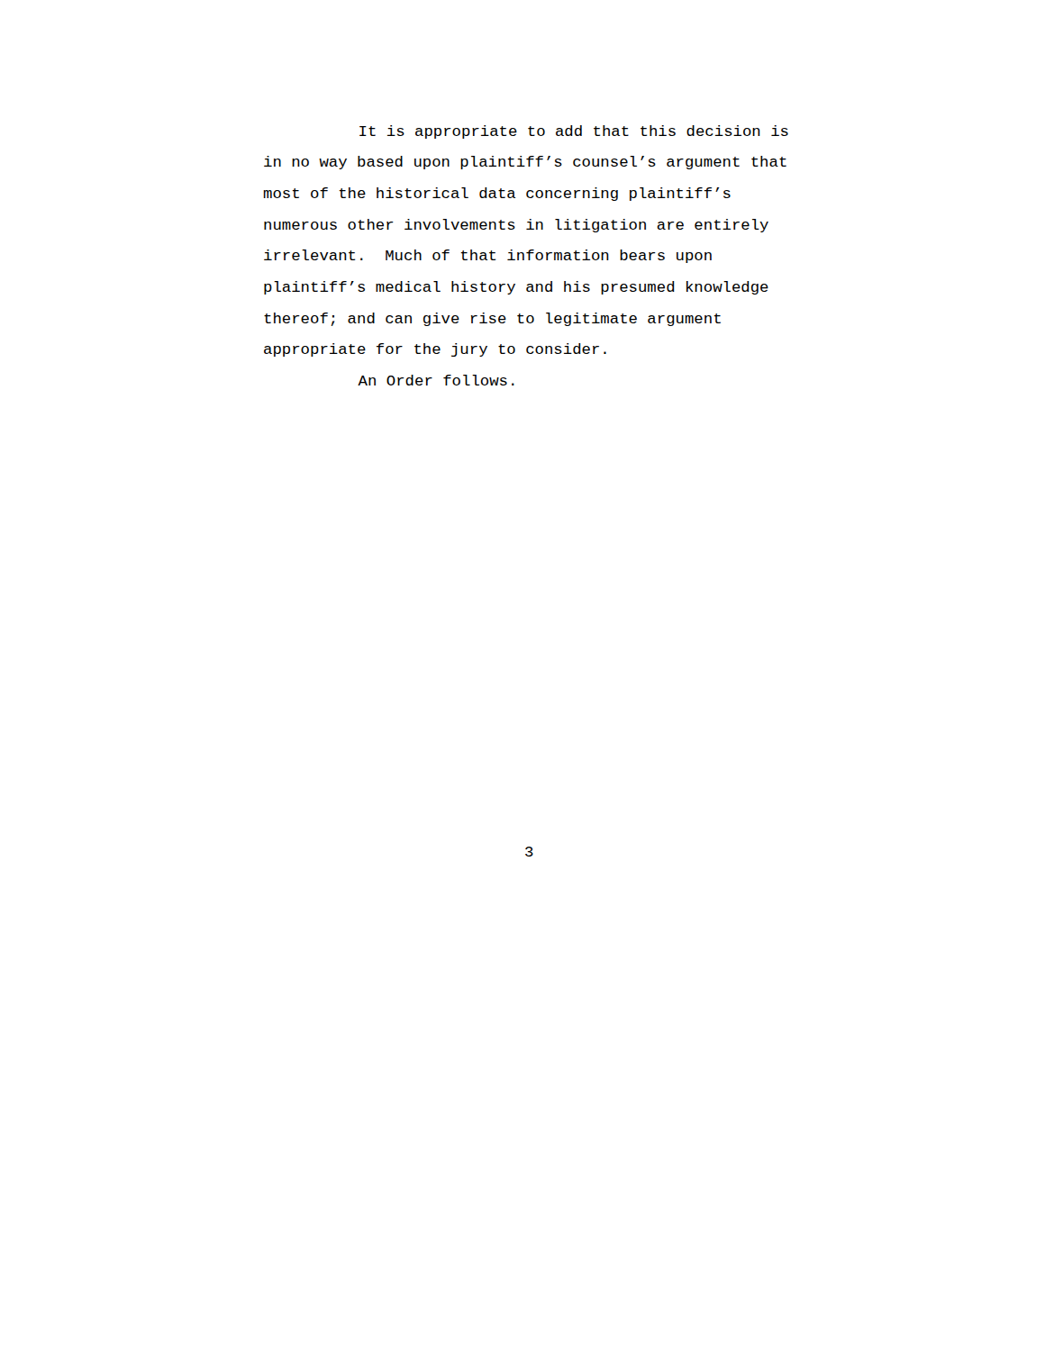It is appropriate to add that this decision is in no way based upon plaintiff’s counsel’s argument that most of the historical data concerning plaintiff’s numerous other involvements in litigation are entirely irrelevant. Much of that information bears upon plaintiff’s medical history and his presumed knowledge thereof; and can give rise to legitimate argument appropriate for the jury to consider.
An Order follows.
3